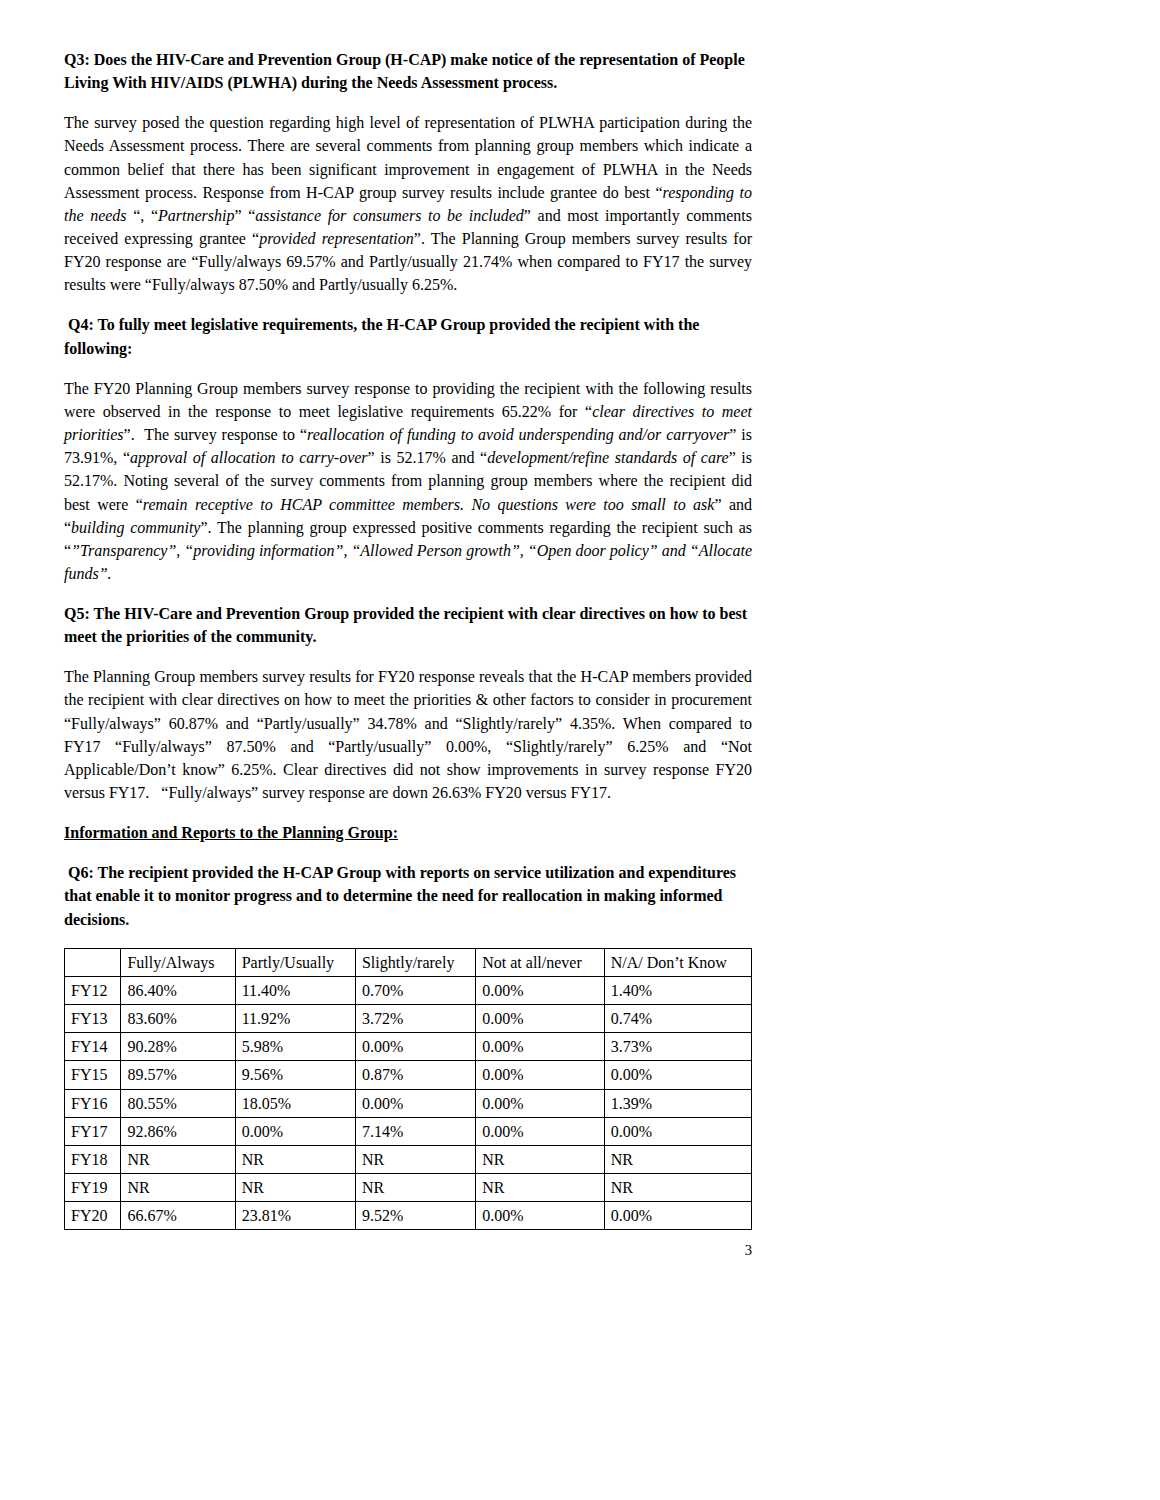Q3: Does the HIV-Care and Prevention Group (H-CAP) make notice of the representation of People Living With HIV/AIDS (PLWHA) during the Needs Assessment process.
The survey posed the question regarding high level of representation of PLWHA participation during the Needs Assessment process. There are several comments from planning group members which indicate a common belief that there has been significant improvement in engagement of PLWHA in the Needs Assessment process. Response from H-CAP group survey results include grantee do best “responding to the needs “, “Partnership” “assistance for consumers to be included” and most importantly comments received expressing grantee “provided representation”. The Planning Group members survey results for FY20 response are “Fully/always 69.57% and Partly/usually 21.74% when compared to FY17 the survey results were “Fully/always 87.50% and Partly/usually 6.25%.
Q4: To fully meet legislative requirements, the H-CAP Group provided the recipient with the following:
The FY20 Planning Group members survey response to providing the recipient with the following results were observed in the response to meet legislative requirements 65.22% for “clear directives to meet priorities”. The survey response to “reallocation of funding to avoid underspending and/or carryover” is 73.91%, “approval of allocation to carry-over” is 52.17% and “development/refine standards of care” is 52.17%. Noting several of the survey comments from planning group members where the recipient did best were “remain receptive to HCAP committee members. No questions were too small to ask” and “building community”. The planning group expressed positive comments regarding the recipient such as “”Transparency”, “providing information”, “Allowed Person growth”, “Open door policy” and “Allocate funds”.
Q5: The HIV-Care and Prevention Group provided the recipient with clear directives on how to best meet the priorities of the community.
The Planning Group members survey results for FY20 response reveals that the H-CAP members provided the recipient with clear directives on how to meet the priorities & other factors to consider in procurement “Fully/always” 60.87% and “Partly/usually” 34.78% and “Slightly/rarely” 4.35%. When compared to FY17 “Fully/always” 87.50% and “Partly/usually” 0.00%, “Slightly/rarely” 6.25% and “Not Applicable/Don’t know” 6.25%. Clear directives did not show improvements in survey response FY20 versus FY17. “Fully/always” survey response are down 26.63% FY20 versus FY17.
Information and Reports to the Planning Group:
Q6: The recipient provided the H-CAP Group with reports on service utilization and expenditures that enable it to monitor progress and to determine the need for reallocation in making informed decisions.
| | Fully/Always | Partly/Usually | Slightly/rarely | Not at all/never | N/A/ Don’t Know |
| --- | --- | --- | --- | --- | --- |
| FY12 | 86.40% | 11.40% | 0.70% | 0.00% | 1.40% |
| FY13 | 83.60% | 11.92% | 3.72% | 0.00% | 0.74% |
| FY14 | 90.28% | 5.98% | 0.00% | 0.00% | 3.73% |
| FY15 | 89.57% | 9.56% | 0.87% | 0.00% | 0.00% |
| FY16 | 80.55% | 18.05% | 0.00% | 0.00% | 1.39% |
| FY17 | 92.86% | 0.00% | 7.14% | 0.00% | 0.00% |
| FY18 | NR | NR | NR | NR | NR |
| FY19 | NR | NR | NR | NR | NR |
| FY20 | 66.67% | 23.81% | 9.52% | 0.00% | 0.00% |
3